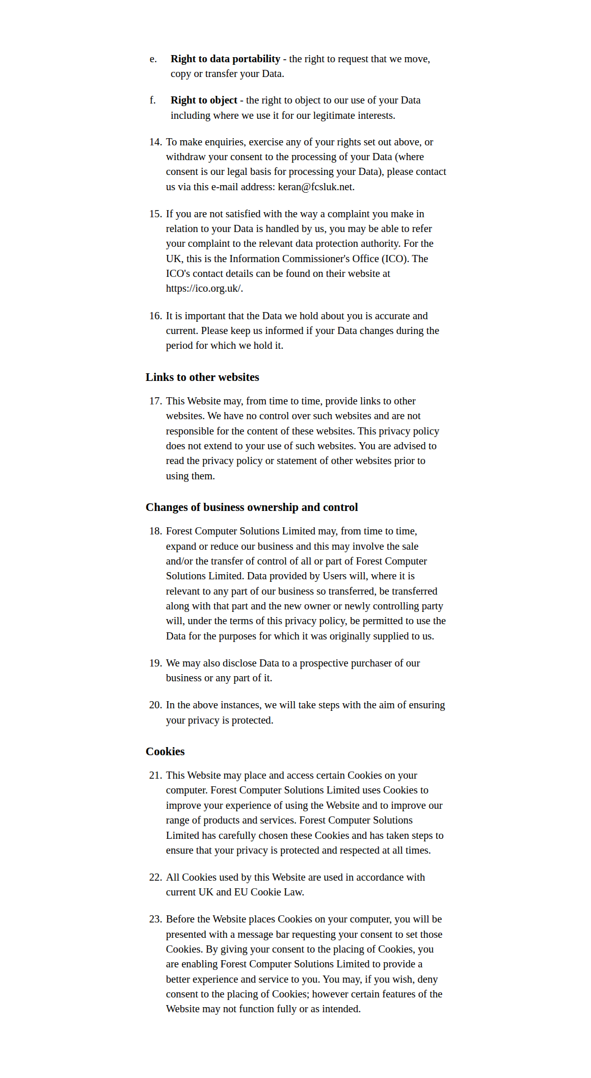e. Right to data portability - the right to request that we move, copy or transfer your Data.
f. Right to object - the right to object to our use of your Data including where we use it for our legitimate interests.
14. To make enquiries, exercise any of your rights set out above, or withdraw your consent to the processing of your Data (where consent is our legal basis for processing your Data), please contact us via this e-mail address: keran@fcsluk.net.
15. If you are not satisfied with the way a complaint you make in relation to your Data is handled by us, you may be able to refer your complaint to the relevant data protection authority. For the UK, this is the Information Commissioner's Office (ICO). The ICO's contact details can be found on their website at https://ico.org.uk/.
16. It is important that the Data we hold about you is accurate and current. Please keep us informed if your Data changes during the period for which we hold it.
Links to other websites
17. This Website may, from time to time, provide links to other websites. We have no control over such websites and are not responsible for the content of these websites. This privacy policy does not extend to your use of such websites. You are advised to read the privacy policy or statement of other websites prior to using them.
Changes of business ownership and control
18. Forest Computer Solutions Limited may, from time to time, expand or reduce our business and this may involve the sale and/or the transfer of control of all or part of Forest Computer Solutions Limited. Data provided by Users will, where it is relevant to any part of our business so transferred, be transferred along with that part and the new owner or newly controlling party will, under the terms of this privacy policy, be permitted to use the Data for the purposes for which it was originally supplied to us.
19. We may also disclose Data to a prospective purchaser of our business or any part of it.
20. In the above instances, we will take steps with the aim of ensuring your privacy is protected.
Cookies
21. This Website may place and access certain Cookies on your computer. Forest Computer Solutions Limited uses Cookies to improve your experience of using the Website and to improve our range of products and services. Forest Computer Solutions Limited has carefully chosen these Cookies and has taken steps to ensure that your privacy is protected and respected at all times.
22. All Cookies used by this Website are used in accordance with current UK and EU Cookie Law.
23. Before the Website places Cookies on your computer, you will be presented with a message bar requesting your consent to set those Cookies. By giving your consent to the placing of Cookies, you are enabling Forest Computer Solutions Limited to provide a better experience and service to you. You may, if you wish, deny consent to the placing of Cookies; however certain features of the Website may not function fully or as intended.